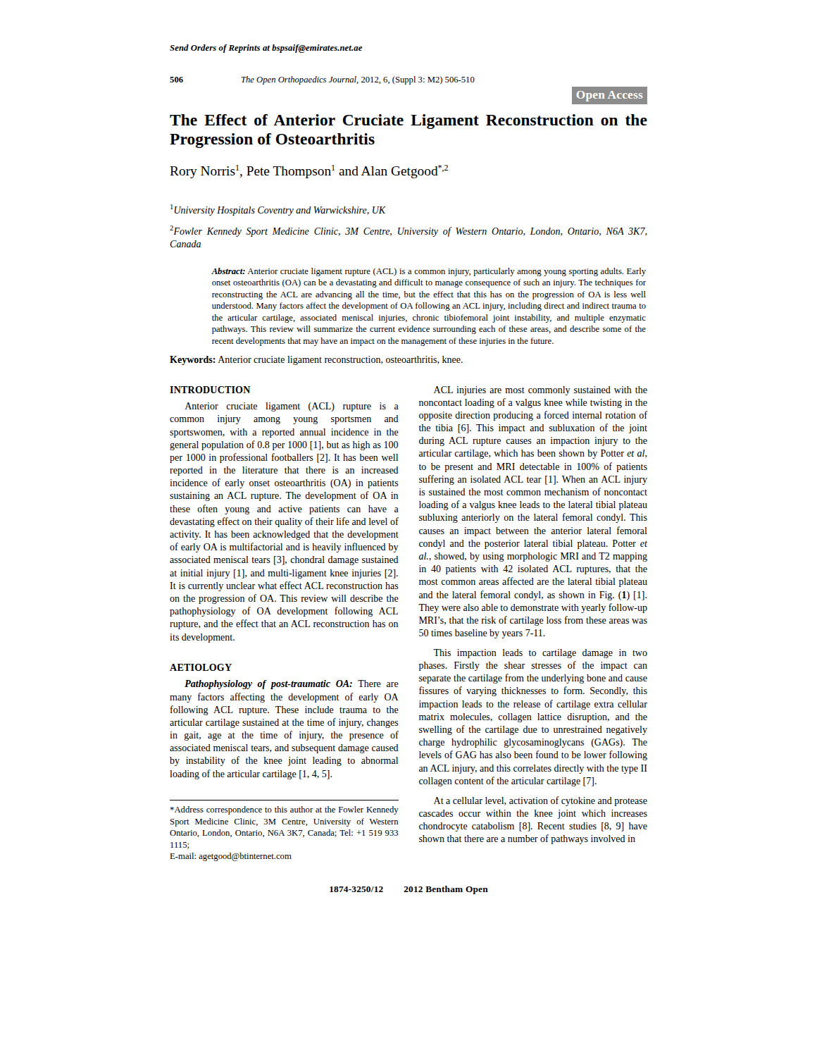Send Orders of Reprints at bspsaif@emirates.net.ae
506
The Open Orthopaedics Journal, 2012, 6, (Suppl 3: M2) 506-510
Open Access
The Effect of Anterior Cruciate Ligament Reconstruction on the Progression of Osteoarthritis
Rory Norris1, Pete Thompson1 and Alan Getgood*,2
1University Hospitals Coventry and Warwickshire, UK
2Fowler Kennedy Sport Medicine Clinic, 3M Centre, University of Western Ontario, London, Ontario, N6A 3K7, Canada
Abstract: Anterior cruciate ligament rupture (ACL) is a common injury, particularly among young sporting adults. Early onset osteoarthritis (OA) can be a devastating and difficult to manage consequence of such an injury. The techniques for reconstructing the ACL are advancing all the time, but the effect that this has on the progression of OA is less well understood. Many factors affect the development of OA following an ACL injury, including direct and indirect trauma to the articular cartilage, associated meniscal injuries, chronic tibiofemoral joint instability, and multiple enzymatic pathways. This review will summarize the current evidence surrounding each of these areas, and describe some of the recent developments that may have an impact on the management of these injuries in the future.
Keywords: Anterior cruciate ligament reconstruction, osteoarthritis, knee.
INTRODUCTION
Anterior cruciate ligament (ACL) rupture is a common injury among young sportsmen and sportswomen, with a reported annual incidence in the general population of 0.8 per 1000 [1], but as high as 100 per 1000 in professional footballers [2]. It has been well reported in the literature that there is an increased incidence of early onset osteoarthritis (OA) in patients sustaining an ACL rupture. The development of OA in these often young and active patients can have a devastating effect on their quality of their life and level of activity. It has been acknowledged that the development of early OA is multifactorial and is heavily influenced by associated meniscal tears [3], chondral damage sustained at initial injury [1], and multi-ligament knee injuries [2]. It is currently unclear what effect ACL reconstruction has on the progression of OA. This review will describe the pathophysiology of OA development following ACL rupture, and the effect that an ACL reconstruction has on its development.
AETIOLOGY
Pathophysiology of post-traumatic OA: There are many factors affecting the development of early OA following ACL rupture. These include trauma to the articular cartilage sustained at the time of injury, changes in gait, age at the time of injury, the presence of associated meniscal tears, and subsequent damage caused by instability of the knee joint leading to abnormal loading of the articular cartilage [1, 4, 5].
*Address correspondence to this author at the Fowler Kennedy Sport Medicine Clinic, 3M Centre, University of Western Ontario, London, Ontario, N6A 3K7, Canada; Tel: +1 519 933 1115;
E-mail: agetgood@btinternet.com
ACL injuries are most commonly sustained with the noncontact loading of a valgus knee while twisting in the opposite direction producing a forced internal rotation of the tibia [6]. This impact and subluxation of the joint during ACL rupture causes an impaction injury to the articular cartilage, which has been shown by Potter et al, to be present and MRI detectable in 100% of patients suffering an isolated ACL tear [1]. When an ACL injury is sustained the most common mechanism of noncontact loading of a valgus knee leads to the lateral tibial plateau subluxing anteriorly on the lateral femoral condyl. This causes an impact between the anterior lateral femoral condyl and the posterior lateral tibial plateau. Potter et al., showed, by using morphologic MRI and T2 mapping in 40 patients with 42 isolated ACL ruptures, that the most common areas affected are the lateral tibial plateau and the lateral femoral condyl, as shown in Fig. (1) [1]. They were also able to demonstrate with yearly follow-up MRI’s, that the risk of cartilage loss from these areas was 50 times baseline by years 7-11.
This impaction leads to cartilage damage in two phases. Firstly the shear stresses of the impact can separate the cartilage from the underlying bone and cause fissures of varying thicknesses to form. Secondly, this impaction leads to the release of cartilage extra cellular matrix molecules, collagen lattice disruption, and the swelling of the cartilage due to unrestrained negatively charge hydrophilic glycosaminoglycans (GAGs). The levels of GAG has also been found to be lower following an ACL injury, and this correlates directly with the type II collagen content of the articular cartilage [7].
At a cellular level, activation of cytokine and protease cascades occur within the knee joint which increases chondrocyte catabolism [8]. Recent studies [8, 9] have shown that there are a number of pathways involved in
1874-3250/12 2012 Bentham Open